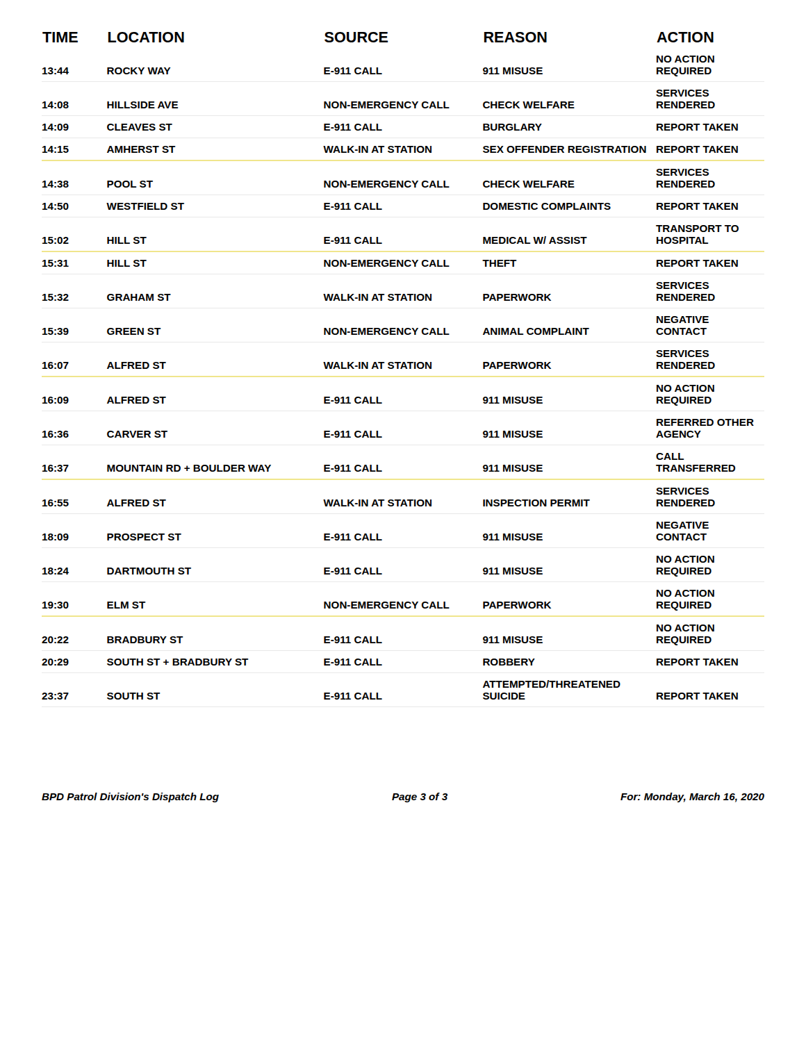| TIME | LOCATION | SOURCE | REASON | ACTION |
| --- | --- | --- | --- | --- |
| 13:44 | ROCKY WAY | E-911 CALL | 911 MISUSE | NO ACTION REQUIRED |
| 14:08 | HILLSIDE AVE | NON-EMERGENCY CALL | CHECK WELFARE | SERVICES RENDERED |
| 14:09 | CLEAVES ST | E-911 CALL | BURGLARY | REPORT TAKEN |
| 14:15 | AMHERST ST | WALK-IN AT STATION | SEX OFFENDER REGISTRATION | REPORT TAKEN |
| 14:38 | POOL ST | NON-EMERGENCY CALL | CHECK WELFARE | SERVICES RENDERED |
| 14:50 | WESTFIELD ST | E-911 CALL | DOMESTIC COMPLAINTS | REPORT TAKEN |
| 15:02 | HILL ST | E-911 CALL | MEDICAL W/ ASSIST | TRANSPORT TO HOSPITAL |
| 15:31 | HILL ST | NON-EMERGENCY CALL | THEFT | REPORT TAKEN |
| 15:32 | GRAHAM ST | WALK-IN AT STATION | PAPERWORK | SERVICES RENDERED |
| 15:39 | GREEN ST | NON-EMERGENCY CALL | ANIMAL COMPLAINT | NEGATIVE CONTACT |
| 16:07 | ALFRED ST | WALK-IN AT STATION | PAPERWORK | SERVICES RENDERED |
| 16:09 | ALFRED ST | E-911 CALL | 911 MISUSE | NO ACTION REQUIRED |
| 16:36 | CARVER ST | E-911 CALL | 911 MISUSE | REFERRED OTHER AGENCY |
| 16:37 | MOUNTAIN RD + BOULDER WAY | E-911 CALL | 911 MISUSE | CALL TRANSFERRED |
| 16:55 | ALFRED ST | WALK-IN AT STATION | INSPECTION PERMIT | SERVICES RENDERED |
| 18:09 | PROSPECT ST | E-911 CALL | 911 MISUSE | NEGATIVE CONTACT |
| 18:24 | DARTMOUTH ST | E-911 CALL | 911 MISUSE | NO ACTION REQUIRED |
| 19:30 | ELM ST | NON-EMERGENCY CALL | PAPERWORK | NO ACTION REQUIRED |
| 20:22 | BRADBURY ST | E-911 CALL | 911 MISUSE | NO ACTION REQUIRED |
| 20:29 | SOUTH ST + BRADBURY ST | E-911 CALL | ROBBERY | REPORT TAKEN |
| 23:37 | SOUTH ST | E-911 CALL | ATTEMPTED/THREATENED SUICIDE | REPORT TAKEN |
BPD Patrol Division's Dispatch Log Page 3 of 3 For: Monday, March 16, 2020